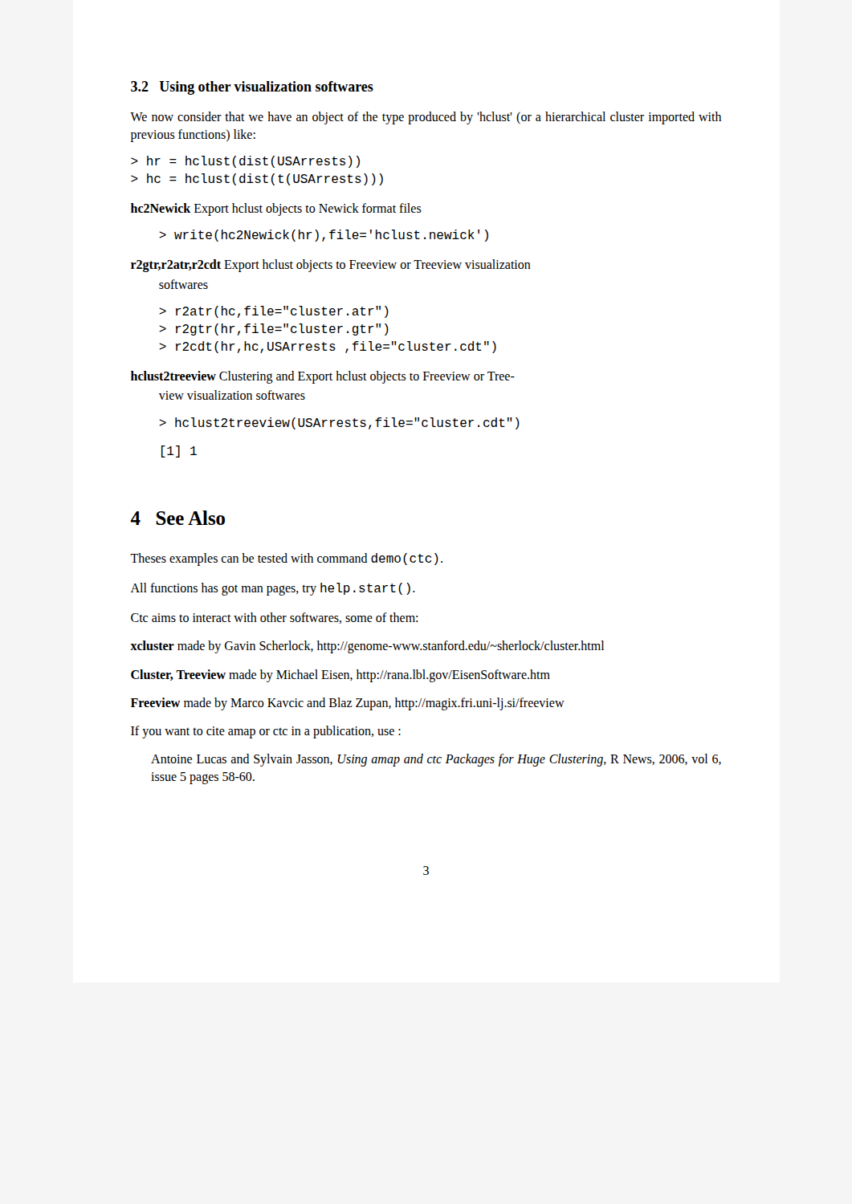3.2 Using other visualization softwares
We now consider that we have an object of the type produced by 'hclust' (or a hierarchical cluster imported with previous functions) like:
> hr = hclust(dist(USArrests))
> hc = hclust(dist(t(USArrests)))
hc2Newick Export hclust objects to Newick format files
> write(hc2Newick(hr),file='hclust.newick')
r2gtr,r2atr,r2cdt Export hclust objects to Freeview or Treeview visualization
softwares
> r2atr(hc,file="cluster.atr")
> r2gtr(hr,file="cluster.gtr")
> r2cdt(hr,hc,USArrests ,file="cluster.cdt")
hclust2treeview Clustering and Export hclust objects to Freeview or Tree-
view visualization softwares
> hclust2treeview(USArrests,file="cluster.cdt")
[1] 1
4 See Also
Theses examples can be tested with command demo(ctc).
All functions has got man pages, try help.start().
Ctc aims to interact with other softwares, some of them:
xcluster made by Gavin Scherlock, http://genome-www.stanford.edu/~sherlock/cluster.html
Cluster, Treeview made by Michael Eisen, http://rana.lbl.gov/EisenSoftware.htm
Freeview made by Marco Kavcic and Blaz Zupan, http://magix.fri.uni-lj.si/freeview
If you want to cite amap or ctc in a publication, use :
Antoine Lucas and Sylvain Jasson, Using amap and ctc Packages for Huge Clustering, R News, 2006, vol 6, issue 5 pages 58-60.
3